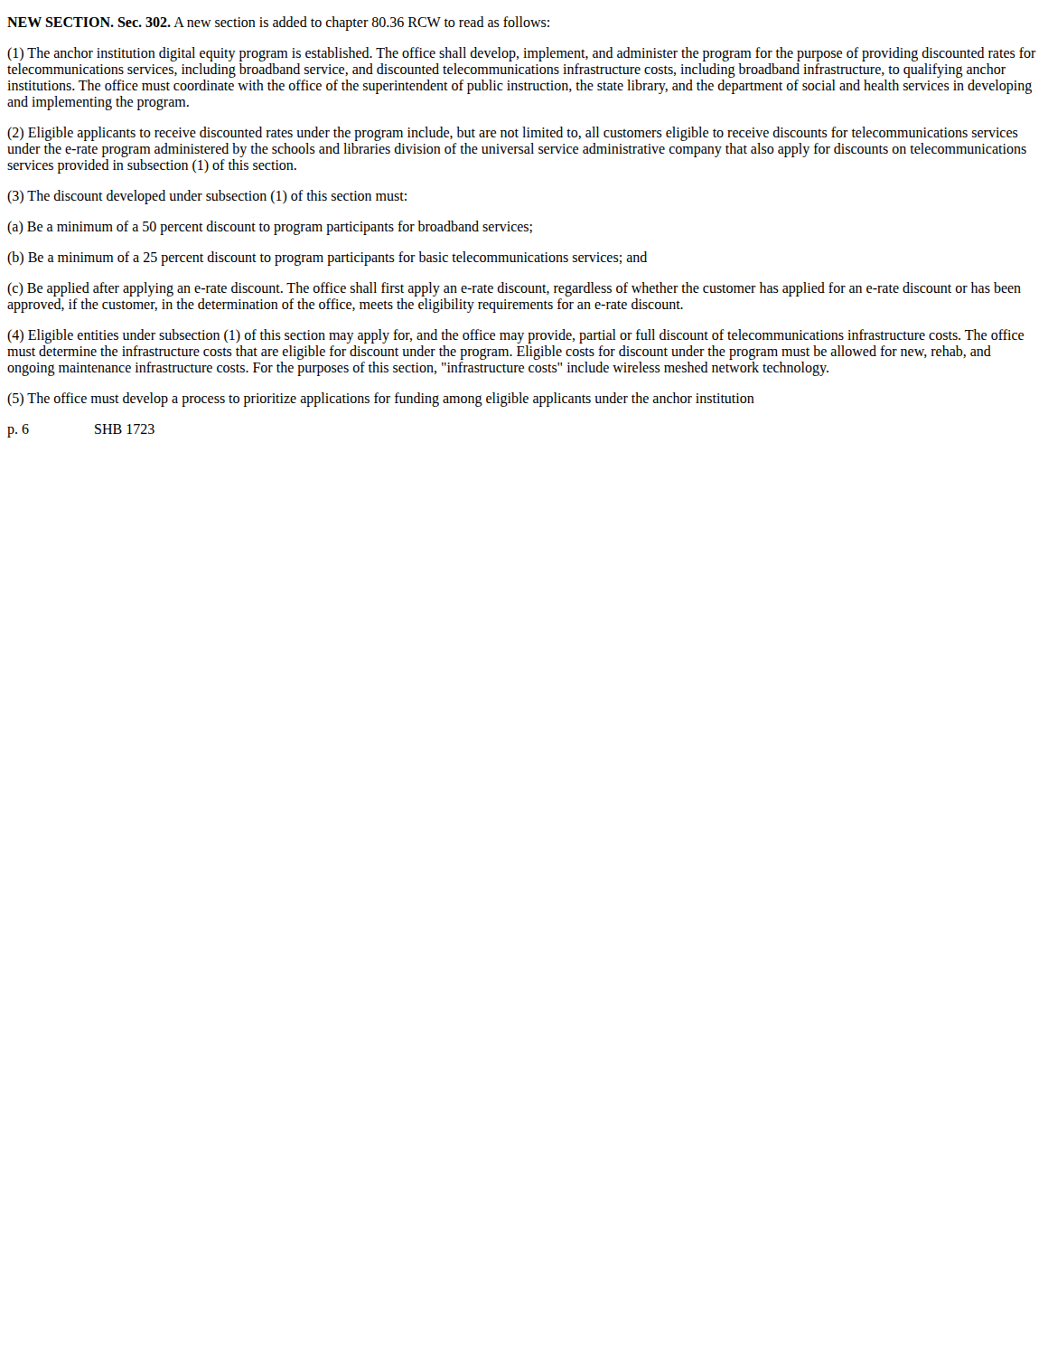NEW SECTION. Sec. 302. A new section is added to chapter 80.36 RCW to read as follows:
(1) The anchor institution digital equity program is established. The office shall develop, implement, and administer the program for the purpose of providing discounted rates for telecommunications services, including broadband service, and discounted telecommunications infrastructure costs, including broadband infrastructure, to qualifying anchor institutions. The office must coordinate with the office of the superintendent of public instruction, the state library, and the department of social and health services in developing and implementing the program.
(2) Eligible applicants to receive discounted rates under the program include, but are not limited to, all customers eligible to receive discounts for telecommunications services under the e-rate program administered by the schools and libraries division of the universal service administrative company that also apply for discounts on telecommunications services provided in subsection (1) of this section.
(3) The discount developed under subsection (1) of this section must:
(a) Be a minimum of a 50 percent discount to program participants for broadband services;
(b) Be a minimum of a 25 percent discount to program participants for basic telecommunications services; and
(c) Be applied after applying an e-rate discount. The office shall first apply an e-rate discount, regardless of whether the customer has applied for an e-rate discount or has been approved, if the customer, in the determination of the office, meets the eligibility requirements for an e-rate discount.
(4) Eligible entities under subsection (1) of this section may apply for, and the office may provide, partial or full discount of telecommunications infrastructure costs. The office must determine the infrastructure costs that are eligible for discount under the program. Eligible costs for discount under the program must be allowed for new, rehab, and ongoing maintenance infrastructure costs. For the purposes of this section, "infrastructure costs" include wireless meshed network technology.
(5) The office must develop a process to prioritize applications for funding among eligible applicants under the anchor institution
p. 6 SHB 1723